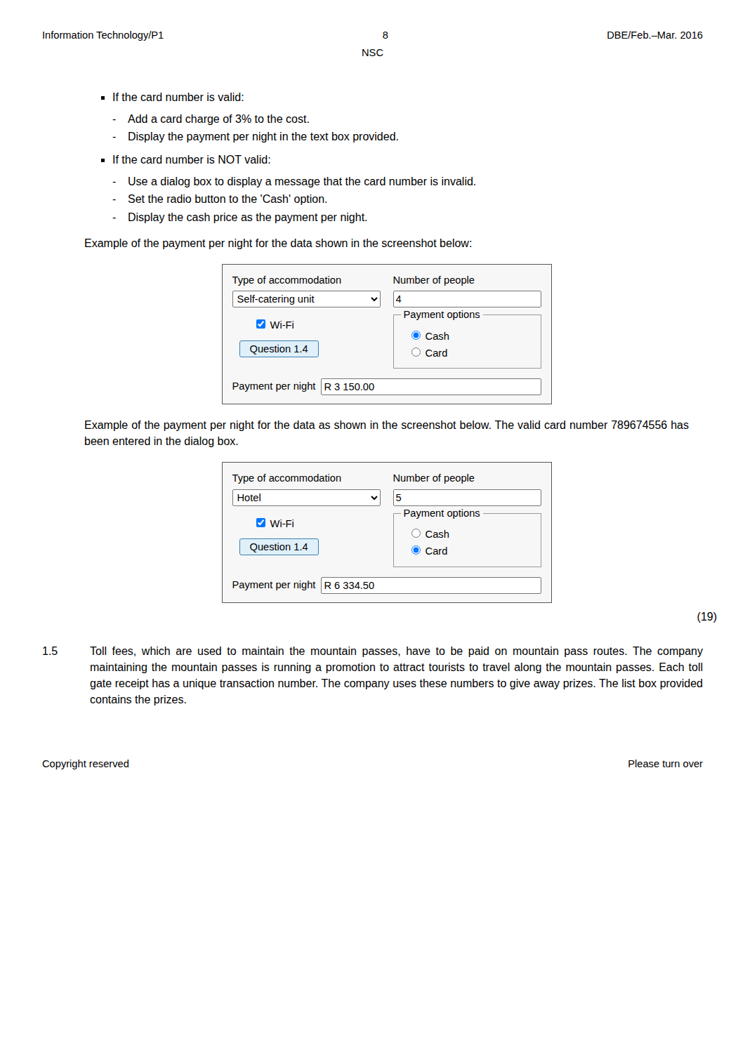Information Technology/P1
8
DBE/Feb.–Mar. 2016
NSC
If the card number is valid:
Add a card charge of 3% to the cost.
Display the payment per night in the text box provided.
If the card number is NOT valid:
Use a dialog box to display a message that the card number is invalid.
Set the radio button to the 'Cash' option.
Display the cash price as the payment per night.
Example of the payment per night for the data shown in the screenshot below:
Type of accommodation
Self-catering unit
Number of people
Wi-Fi
Question 1.4
Payment options
Cash
Card
Payment per night
Example of the payment per night for the data as shown in the screenshot below. The valid card number 789674556 has been entered in the dialog box.
Type of accommodation
Hotel
Number of people
Wi-Fi
Question 1.4
Payment options
Cash
Card
Payment per night
(19)
1.5
Toll fees, which are used to maintain the mountain passes, have to be paid on mountain pass routes. The company maintaining the mountain passes is running a promotion to attract tourists to travel along the mountain passes. Each toll gate receipt has a unique transaction number. The company uses these numbers to give away prizes. The list box provided contains the prizes.
Copyright reserved
Please turn over